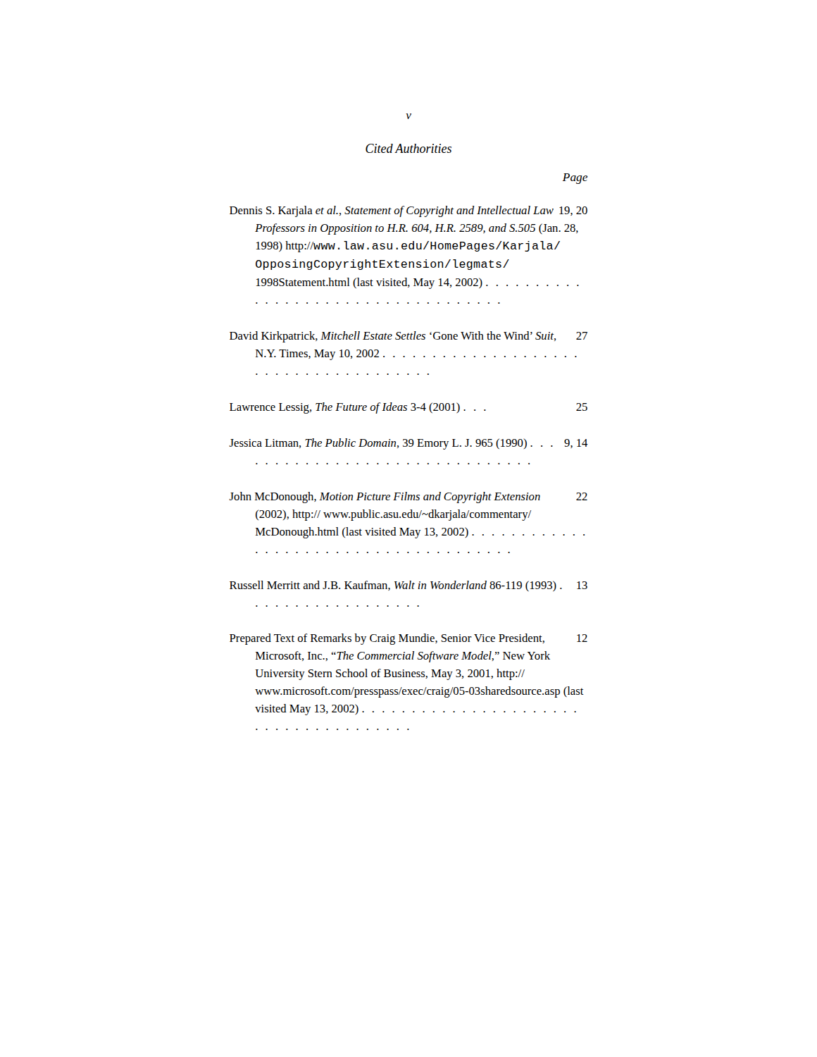v
Cited Authorities
Page
19, 20 Dennis S. Karjala et al., Statement of Copyright and Intellectual Law Professors in Opposition to H.R. 604, H.R. 2589, and S.505 (Jan. 28, 1998) http://www.law.asu.edu/HomePages/Karjala/ OpposingCopyrightExtension/legmats/ 1998Statement.html (last visited, May 14, 2002) . . . . . . . . . . . . . . . . . . . . . . . . . . . . . . . . . . .
27 David Kirkpatrick, Mitchell Estate Settles ‘Gone With the Wind’ Suit, N.Y. Times, May 10, 2002 . . . . . . . . . . . . . . . . . . . . . . . . . . . . . . . . . . . . . .
25 Lawrence Lessig, The Future of Ideas 3-4 (2001) . . .
9, 14 Jessica Litman, The Public Domain, 39 Emory L. J. 965 (1990) . . . . . . . . . . . . . . . . . . . . . . . . . . . . . . .
22 John McDonough, Motion Picture Films and Copyright Extension (2002), http:// www.public.asu.edu/~dkarjala/commentary/ McDonough.html (last visited May 13, 2002) . . . . . . . . . . . . . . . . . . . . . . . . . . . . . . . . . . . . . .
13 Russell Merritt and J.B. Kaufman, Walt in Wonderland 86-119 (1993) . . . . . . . . . . . . . . . . . .
12 Prepared Text of Remarks by Craig Mundie, Senior Vice President, Microsoft, Inc., “The Commercial Software Model,” New York University Stern School of Business, May 3, 2001, http:// www.microsoft.com/presspass/exec/craig/05-03sharedsource.asp (last visited May 13, 2002) . . . . . . . . . . . . . . . . . . . . . . . . . . . . . . . . . . . . . .